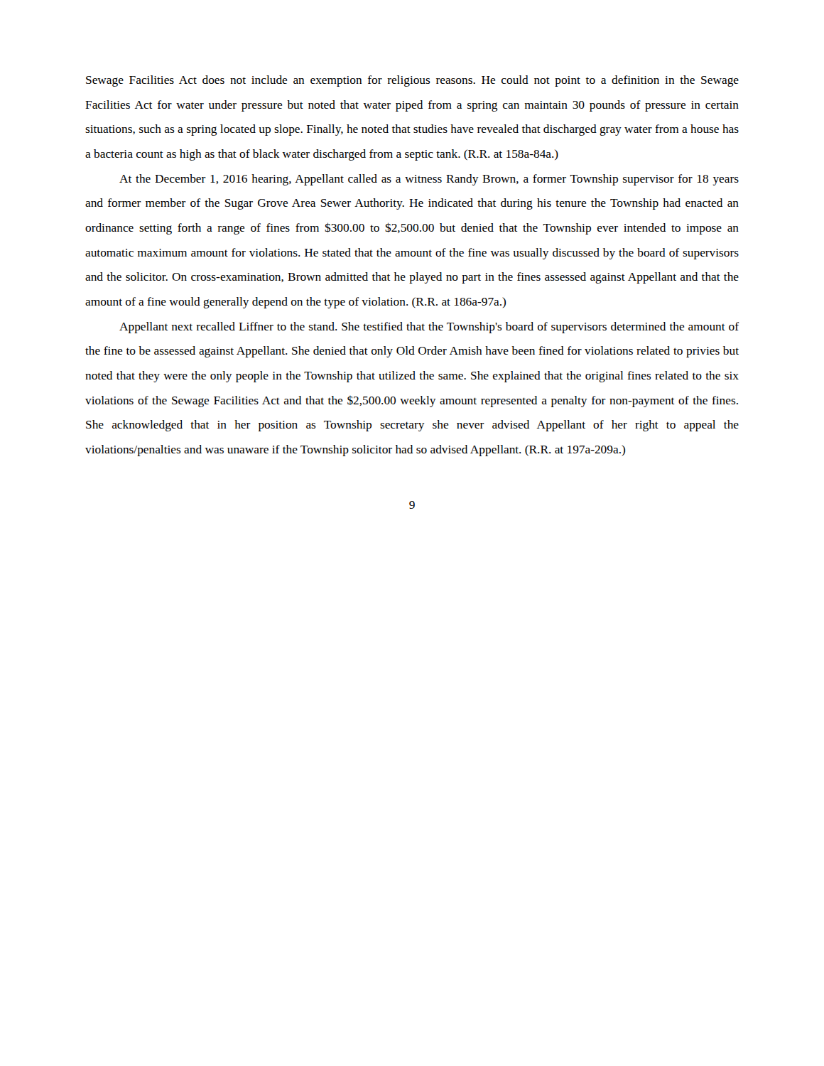Sewage Facilities Act does not include an exemption for religious reasons. He could not point to a definition in the Sewage Facilities Act for water under pressure but noted that water piped from a spring can maintain 30 pounds of pressure in certain situations, such as a spring located up slope. Finally, he noted that studies have revealed that discharged gray water from a house has a bacteria count as high as that of black water discharged from a septic tank. (R.R. at 158a-84a.)
At the December 1, 2016 hearing, Appellant called as a witness Randy Brown, a former Township supervisor for 18 years and former member of the Sugar Grove Area Sewer Authority. He indicated that during his tenure the Township had enacted an ordinance setting forth a range of fines from $300.00 to $2,500.00 but denied that the Township ever intended to impose an automatic maximum amount for violations. He stated that the amount of the fine was usually discussed by the board of supervisors and the solicitor. On cross-examination, Brown admitted that he played no part in the fines assessed against Appellant and that the amount of a fine would generally depend on the type of violation. (R.R. at 186a-97a.)
Appellant next recalled Liffner to the stand. She testified that the Township's board of supervisors determined the amount of the fine to be assessed against Appellant. She denied that only Old Order Amish have been fined for violations related to privies but noted that they were the only people in the Township that utilized the same. She explained that the original fines related to the six violations of the Sewage Facilities Act and that the $2,500.00 weekly amount represented a penalty for non-payment of the fines. She acknowledged that in her position as Township secretary she never advised Appellant of her right to appeal the violations/penalties and was unaware if the Township solicitor had so advised Appellant. (R.R. at 197a-209a.)
9